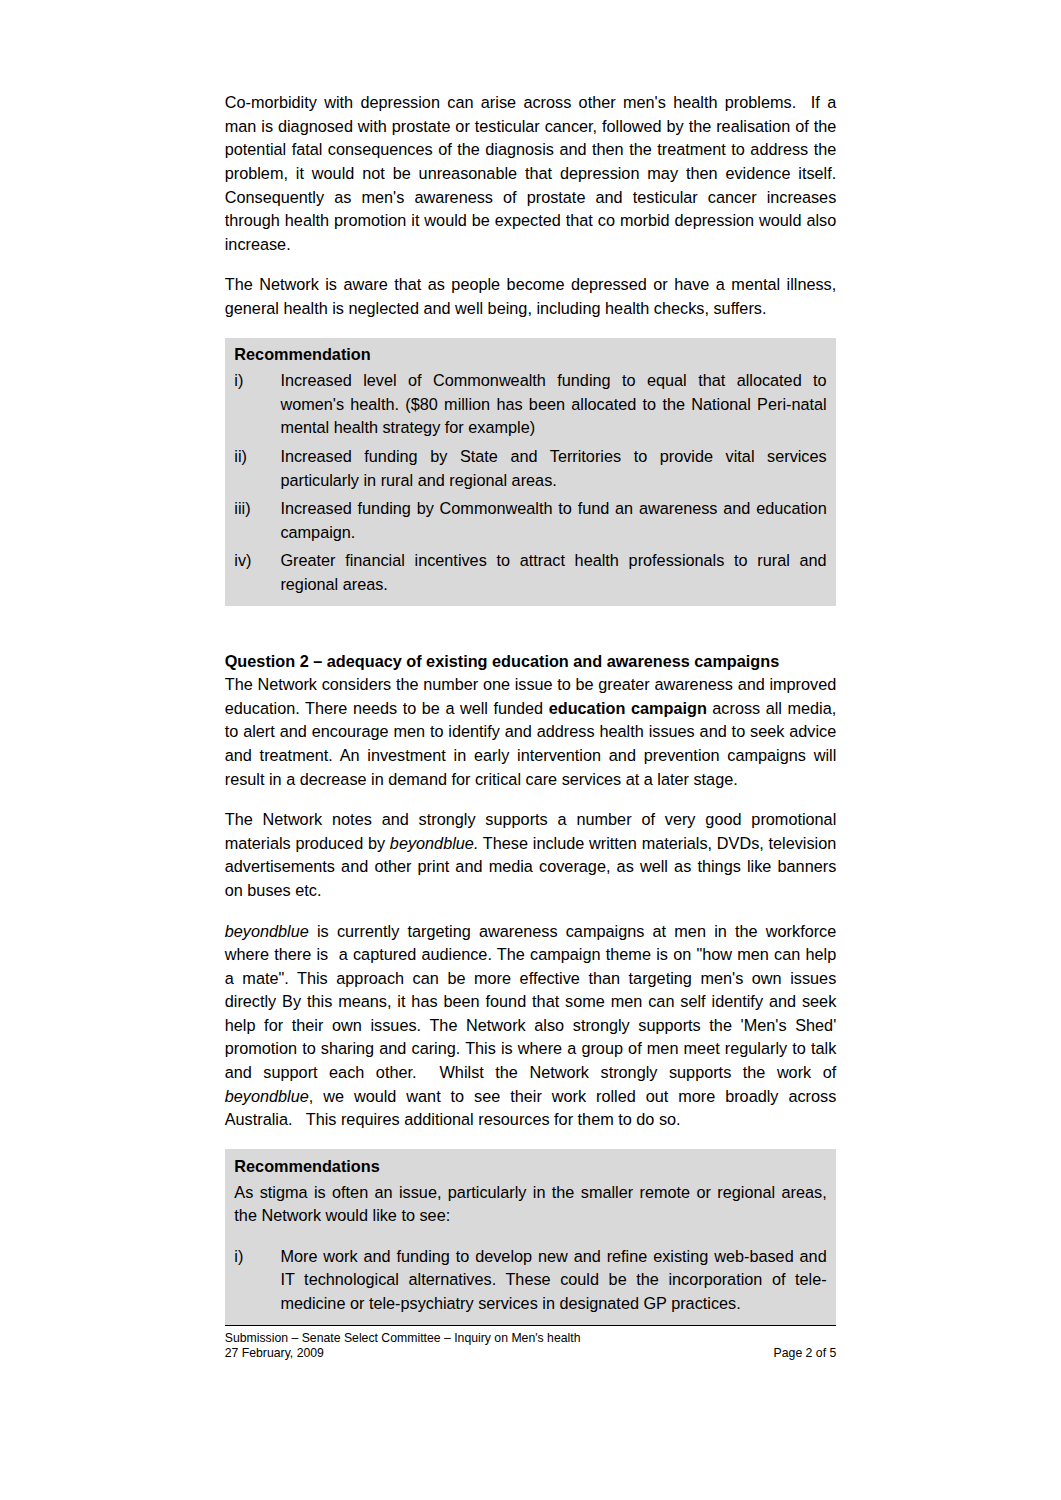Co-morbidity with depression can arise across other men's health problems. If a man is diagnosed with prostate or testicular cancer, followed by the realisation of the potential fatal consequences of the diagnosis and then the treatment to address the problem, it would not be unreasonable that depression may then evidence itself. Consequently as men's awareness of prostate and testicular cancer increases through health promotion it would be expected that co morbid depression would also increase.
The Network is aware that as people become depressed or have a mental illness, general health is neglected and well being, including health checks, suffers.
Recommendation
| i) | Increased level of Commonwealth funding to equal that allocated to women's health. ($80 million has been allocated to the National Peri-natal mental health strategy for example) |
| ii) | Increased funding by State and Territories to provide vital services particularly in rural and regional areas. |
| iii) | Increased funding by Commonwealth to fund an awareness and education campaign. |
| iv) | Greater financial incentives to attract health professionals to rural and regional areas. |
Question 2 – adequacy of existing education and awareness campaigns
The Network considers the number one issue to be greater awareness and improved education. There needs to be a well funded education campaign across all media, to alert and encourage men to identify and address health issues and to seek advice and treatment. An investment in early intervention and prevention campaigns will result in a decrease in demand for critical care services at a later stage.
The Network notes and strongly supports a number of very good promotional materials produced by beyondblue. These include written materials, DVDs, television advertisements and other print and media coverage, as well as things like banners on buses etc.
beyondblue is currently targeting awareness campaigns at men in the workforce where there is a captured audience. The campaign theme is on "how men can help a mate". This approach can be more effective than targeting men's own issues directly By this means, it has been found that some men can self identify and seek help for their own issues. The Network also strongly supports the 'Men's Shed' promotion to sharing and caring. This is where a group of men meet regularly to talk and support each other. Whilst the Network strongly supports the work of beyondblue, we would want to see their work rolled out more broadly across Australia. This requires additional resources for them to do so.
Recommendations
As stigma is often an issue, particularly in the smaller remote or regional areas, the Network would like to see:
| i) | More work and funding to develop new and refine existing web-based and IT technological alternatives. These could be the incorporation of tele-medicine or tele-psychiatry services in designated GP practices. |
Submission – Senate Select Committee – Inquiry on Men's health
27 February, 2009
Page 2 of 5